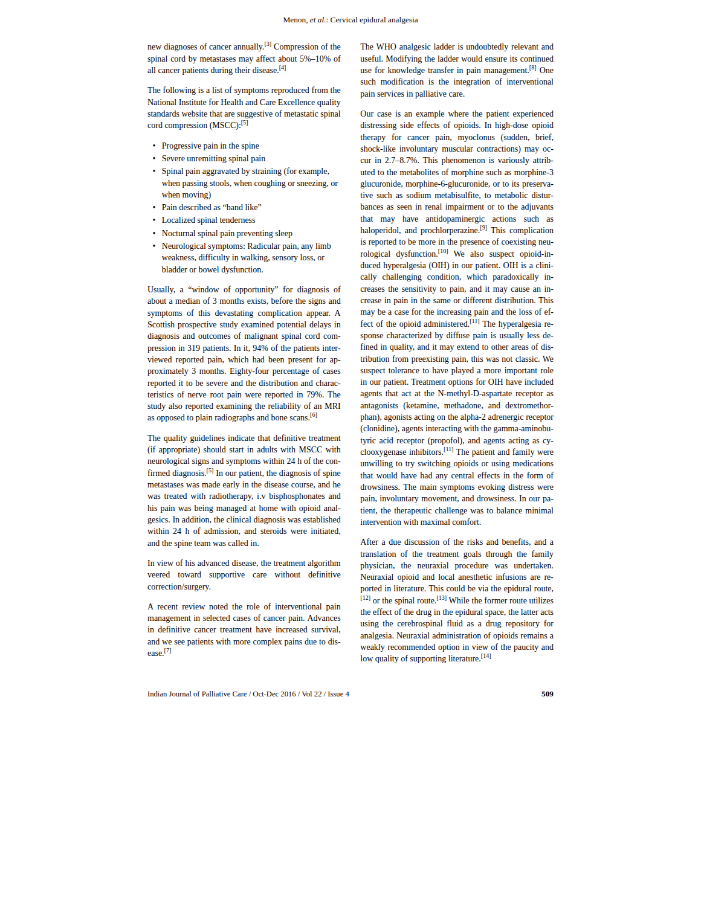Menon, et al.: Cervical epidural analgesia
new diagnoses of cancer annually.[3] Compression of the spinal cord by metastases may affect about 5%–10% of all cancer patients during their disease.[4]
The following is a list of symptoms reproduced from the National Institute for Health and Care Excellence quality standards website that are suggestive of metastatic spinal cord compression (MSCC):[5]
Progressive pain in the spine
Severe unremitting spinal pain
Spinal pain aggravated by straining (for example, when passing stools, when coughing or sneezing, or when moving)
Pain described as “band like”
Localized spinal tenderness
Nocturnal spinal pain preventing sleep
Neurological symptoms: Radicular pain, any limb weakness, difficulty in walking, sensory loss, or bladder or bowel dysfunction.
Usually, a “window of opportunity” for diagnosis of about a median of 3 months exists, before the signs and symptoms of this devastating complication appear. A Scottish prospective study examined potential delays in diagnosis and outcomes of malignant spinal cord compression in 319 patients. In it, 94% of the patients interviewed reported pain, which had been present for approximately 3 months. Eighty-four percentage of cases reported it to be severe and the distribution and characteristics of nerve root pain were reported in 79%. The study also reported examining the reliability of an MRI as opposed to plain radiographs and bone scans.[6]
The quality guidelines indicate that definitive treatment (if appropriate) should start in adults with MSCC with neurological signs and symptoms within 24 h of the confirmed diagnosis.[5] In our patient, the diagnosis of spine metastases was made early in the disease course, and he was treated with radiotherapy, i.v bisphosphonates and his pain was being managed at home with opioid analgesics. In addition, the clinical diagnosis was established within 24 h of admission, and steroids were initiated, and the spine team was called in.
In view of his advanced disease, the treatment algorithm veered toward supportive care without definitive correction/surgery.
A recent review noted the role of interventional pain management in selected cases of cancer pain. Advances in definitive cancer treatment have increased survival, and we see patients with more complex pains due to disease.[7]
The WHO analgesic ladder is undoubtedly relevant and useful. Modifying the ladder would ensure its continued use for knowledge transfer in pain management.[8] One such modification is the integration of interventional pain services in palliative care.
Our case is an example where the patient experienced distressing side effects of opioids. In high-dose opioid therapy for cancer pain, myoclonus (sudden, brief, shock-like involuntary muscular contractions) may occur in 2.7–8.7%. This phenomenon is variously attributed to the metabolites of morphine such as morphine-3 glucuronide, morphine-6-glucuronide, or to its preservative such as sodium metabisulfite, to metabolic disturbances as seen in renal impairment or to the adjuvants that may have antidopaminergic actions such as haloperidol, and prochlorperazine.[9] This complication is reported to be more in the presence of coexisting neurological dysfunction.[10] We also suspect opioid-induced hyperalgesia (OIH) in our patient. OIH is a clinically challenging condition, which paradoxically increases the sensitivity to pain, and it may cause an increase in pain in the same or different distribution. This may be a case for the increasing pain and the loss of effect of the opioid administered.[11] The hyperalgesia response characterized by diffuse pain is usually less defined in quality, and it may extend to other areas of distribution from preexisting pain, this was not classic. We suspect tolerance to have played a more important role in our patient. Treatment options for OIH have included agents that act at the N-methyl-D-aspartate receptor as antagonists (ketamine, methadone, and dextromethorphan), agonists acting on the alpha-2 adrenergic receptor (clonidine), agents interacting with the gamma-aminobutyric acid receptor (propofol), and agents acting as cyclooxygenase inhibitors.[11] The patient and family were unwilling to try switching opioids or using medications that would have had any central effects in the form of drowsiness. The main symptoms evoking distress were pain, involuntary movement, and drowsiness. In our patient, the therapeutic challenge was to balance minimal intervention with maximal comfort.
After a due discussion of the risks and benefits, and a translation of the treatment goals through the family physician, the neuraxial procedure was undertaken. Neuraxial opioid and local anesthetic infusions are reported in literature. This could be via the epidural route,[12] or the spinal route.[13] While the former route utilizes the effect of the drug in the epidural space, the latter acts using the cerebrospinal fluid as a drug repository for analgesia. Neuraxial administration of opioids remains a weakly recommended option in view of the paucity and low quality of supporting literature.[14]
Indian Journal of Palliative Care / Oct-Dec 2016 / Vol 22 / Issue 4 509